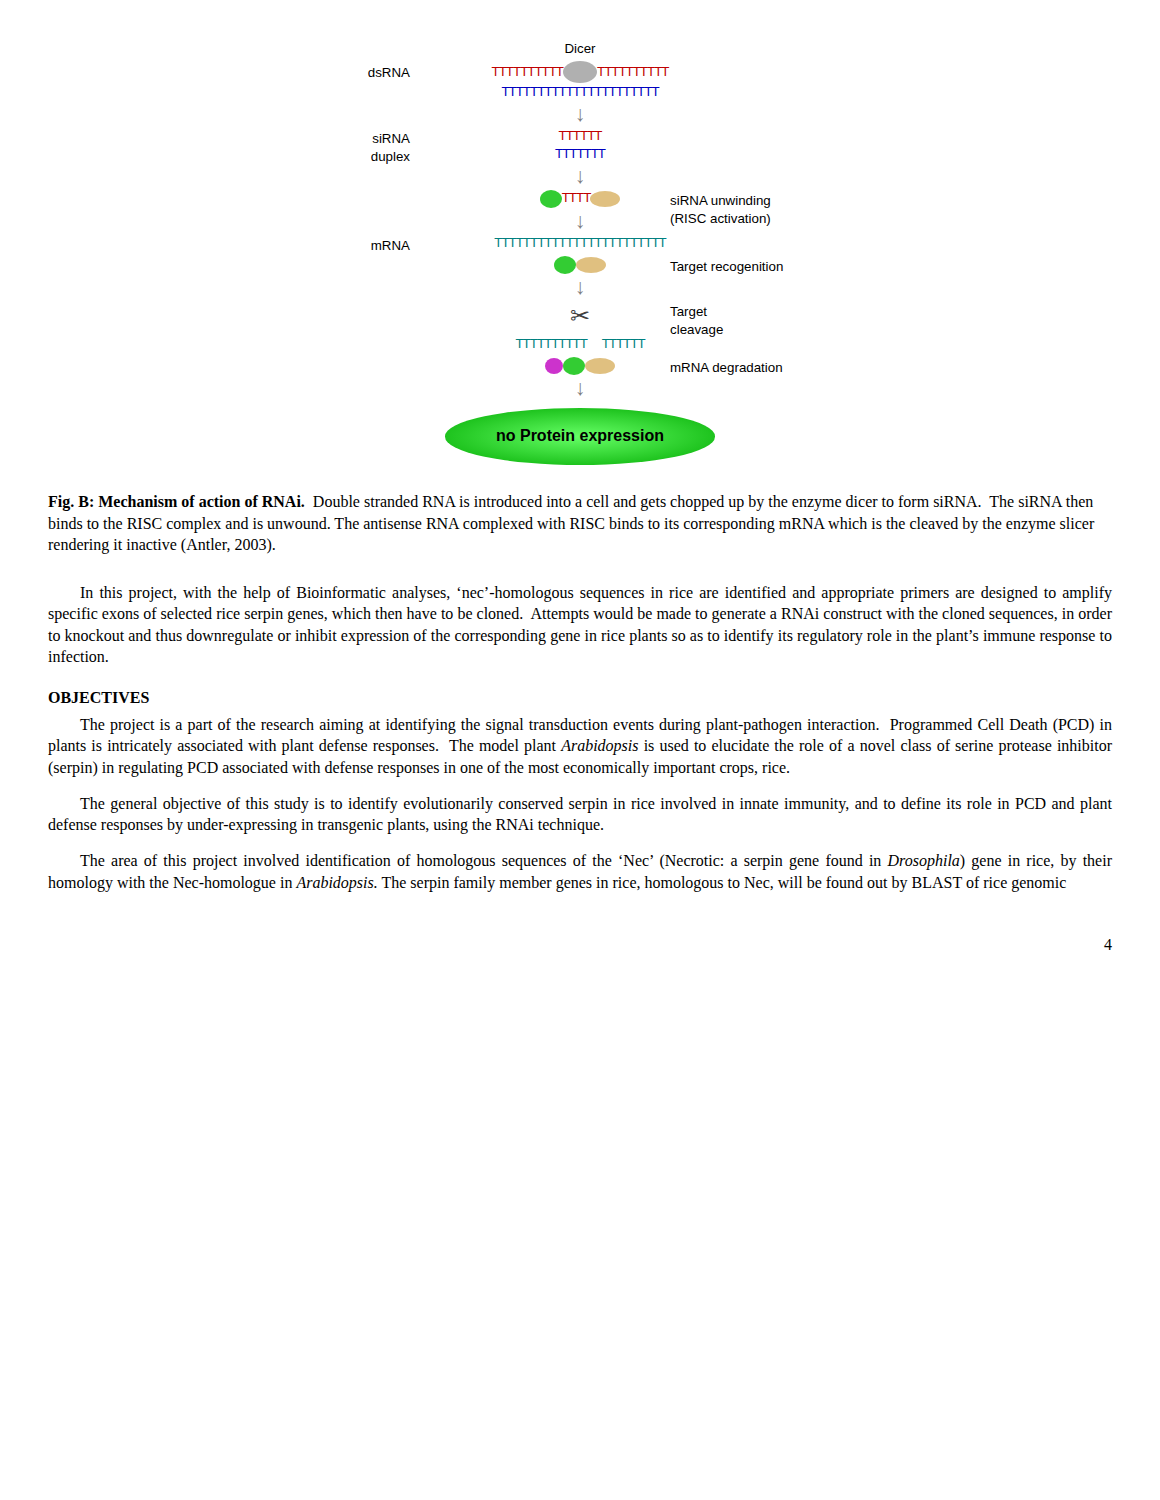Dicer
dsRNA
ΤΤΤΤΤΤΤΤΤΤ ΤΤΤΤΤΤΤΤΤΤ
ΤΤΤΤΤΤΤΤΤΤΤΤΤΤΤΤΤΤΤΤΤΤ
↓
siRNA
duplex
ΤΤΤΤΤΤ
ΤΤΤΤΤΤΤ
↓
ΤΤΤΤ
siRNA unwinding
(RISC activation)
↓
mRNA
ΤΤΤΤΤΤΤΤΤΤΤΤΤΤΤΤΤΤΤΤΤΤΤΤ
Target recogenition
↓
Target
cleavage
✂
ΤΤΤΤΤΤΤΤΤΤ ΤΤΤΤΤΤ
mRNA degradation
↓
no Protein expression
Fig. B: Mechanism of action of RNAi. Double stranded RNA is introduced into a cell and gets chopped up by the enzyme dicer to form siRNA. The siRNA then binds to the RISC complex and is unwound. The antisense RNA complexed with RISC binds to its corresponding mRNA which is the cleaved by the enzyme slicer rendering it inactive (Antler, 2003).
In this project, with the help of Bioinformatic analyses, ‘nec’-homologous sequences in rice are identified and appropriate primers are designed to amplify specific exons of selected rice serpin genes, which then have to be cloned. Attempts would be made to generate a RNAi construct with the cloned sequences, in order to knockout and thus downregulate or inhibit expression of the corresponding gene in rice plants so as to identify its regulatory role in the plant’s immune response to infection.
Objectives
The project is a part of the research aiming at identifying the signal transduction events during plant-pathogen interaction. Programmed Cell Death (PCD) in plants is intricately associated with plant defense responses. The model plant Arabidopsis is used to elucidate the role of a novel class of serine protease inhibitor (serpin) in regulating PCD associated with defense responses in one of the most economically important crops, rice.
The general objective of this study is to identify evolutionarily conserved serpin in rice involved in innate immunity, and to define its role in PCD and plant defense responses by under-expressing in transgenic plants, using the RNAi technique.
The area of this project involved identification of homologous sequences of the ‘Nec’ (Necrotic: a serpin gene found in Drosophila) gene in rice, by their homology with the Nec-homologue in Arabidopsis. The serpin family member genes in rice, homologous to Nec, will be found out by BLAST of rice genomic
4